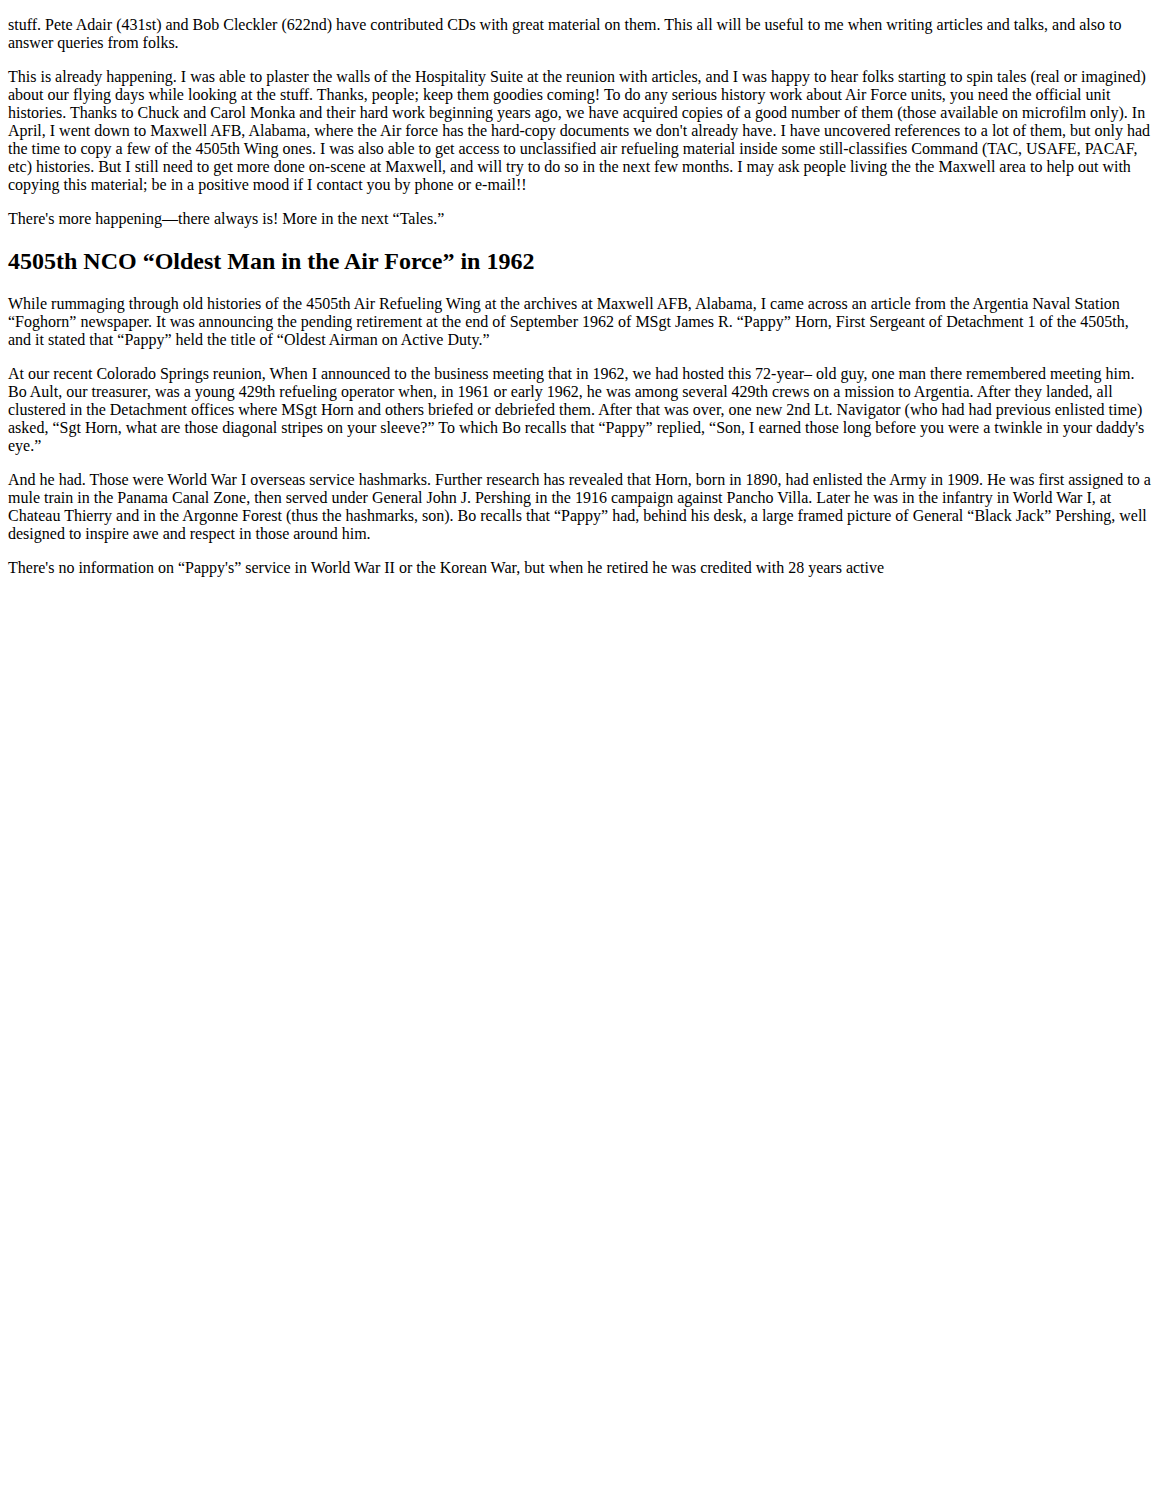stuff. Pete Adair (431st) and Bob Cleckler (622nd) have contributed CDs with great material on them. This all will be useful to me when writing articles and talks, and also to answer queries from folks.
This is already happening. I was able to plaster the walls of the Hospitality Suite at the reunion with articles, and I was happy to hear folks starting to spin tales (real or imagined) about our flying days while looking at the stuff. Thanks, people; keep them goodies coming! To do any serious history work about Air Force units, you need the official unit histories. Thanks to Chuck and Carol Monka and their hard work beginning years ago, we have acquired copies of a good number of them (those available on microfilm only). In April, I went down to Maxwell AFB, Alabama, where the Air force has the hard-copy documents we don't already have. I have uncovered references to a lot of them, but only had the time to copy a few of the 4505th Wing ones. I was also able to get access to unclassified air refueling material inside some still-classifies Command (TAC, USAFE, PACAF, etc) histories. But I still need to get more done on-scene at Maxwell, and will try to do so in the next few months. I may ask people living the the Maxwell area to help out with copying this material; be in a positive mood if I contact you by phone or e-mail!!
There's more happening—there always is! More in the next “Tales.”
4505th NCO “Oldest Man in the Air Force” in 1962
While rummaging through old histories of the 4505th Air Refueling Wing at the archives at Maxwell AFB, Alabama, I came across an article from the Argentia Naval Station “Foghorn” newspaper. It was announcing the pending retirement at the end of September 1962 of MSgt James R. “Pappy” Horn, First Sergeant of Detachment 1 of the 4505th, and it stated that “Pappy” held the title of “Oldest Airman on Active Duty.”
At our recent Colorado Springs reunion, When I announced to the business meeting that in 1962, we had hosted this 72-year– old guy, one man there remembered meeting him. Bo Ault, our treasurer, was a young 429th refueling operator when, in 1961 or early 1962, he was among several 429th crews on a mission to Argentia. After they landed, all clustered in the Detachment offices where MSgt Horn and others briefed or debriefed them. After that was over, one new 2nd Lt. Navigator (who had had previous enlisted time) asked, “Sgt Horn, what are those diagonal stripes on your sleeve?” To which Bo recalls that “Pappy” replied, “Son, I earned those long before you were a twinkle in your daddy's eye.”
And he had. Those were World War I overseas service hashmarks. Further research has revealed that Horn, born in 1890, had enlisted the Army in 1909. He was first assigned to a mule train in the Panama Canal Zone, then served under General John J. Pershing in the 1916 campaign against Pancho Villa. Later he was in the infantry in World War I, at Chateau Thierry and in the Argonne Forest (thus the hashmarks, son). Bo recalls that “Pappy” had, behind his desk, a large framed picture of General “Black Jack” Pershing, well designed to inspire awe and respect in those around him.
There's no information on “Pappy's” service in World War II or the Korean War, but when he retired he was credited with 28 years active